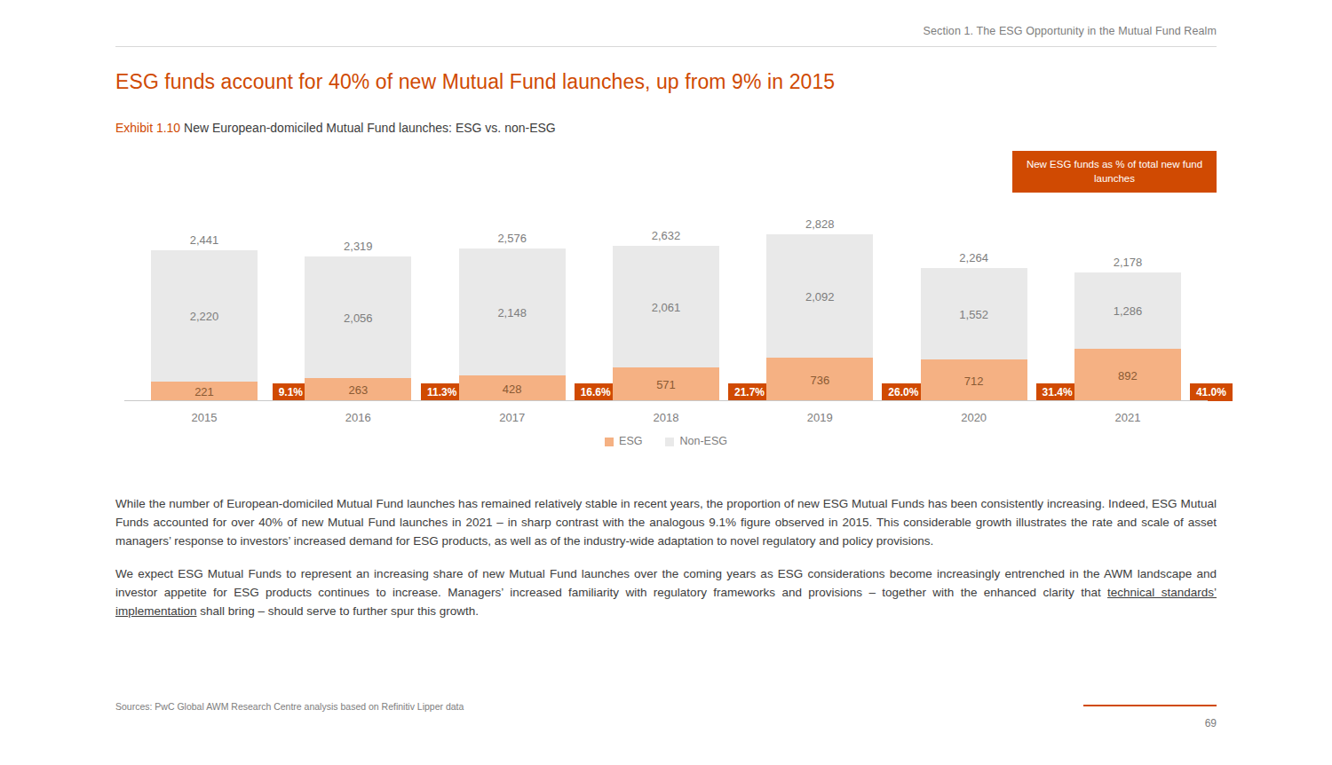Section 1. The ESG Opportunity in the Mutual Fund Realm
ESG funds account for 40% of new Mutual Fund launches, up from 9% in 2015
Exhibit 1.10 New European-domiciled Mutual Fund launches: ESG vs. non-ESG
New ESG funds as % of total new fund launches
2,441
2,220
221 9.1%
2,319
2,056
263 11.3%
2,576
2,148
428 16.6%
2,632
2,061
571 21.7%
2,828
2,092
736 26.0%
2,264
1,552
712 31.4%
2,178
1,286
892 41.0%
2015 2016 2017 2018 2019 2020 2021
ESG Non-ESG
While the number of European-domiciled Mutual Fund launches has remained relatively stable in recent years, the proportion of new ESG Mutual Funds has been consistently increasing. Indeed, ESG Mutual Funds accounted for over 40% of new Mutual Fund launches in 2021 – in sharp contrast with the analogous 9.1% figure observed in 2015. This considerable growth illustrates the rate and scale of asset managers’ response to investors’ increased demand for ESG products, as well as of the industry-wide adaptation to novel regulatory and policy provisions.
We expect ESG Mutual Funds to represent an increasing share of new Mutual Fund launches over the coming years as ESG considerations become increasingly entrenched in the AWM landscape and investor appetite for ESG products continues to increase. Managers’ increased familiarity with regulatory frameworks and provisions – together with the enhanced clarity that technical standards’ implementation shall bring – should serve to further spur this growth.
Sources: PwC Global AWM Research Centre analysis based on Refinitiv Lipper data
69